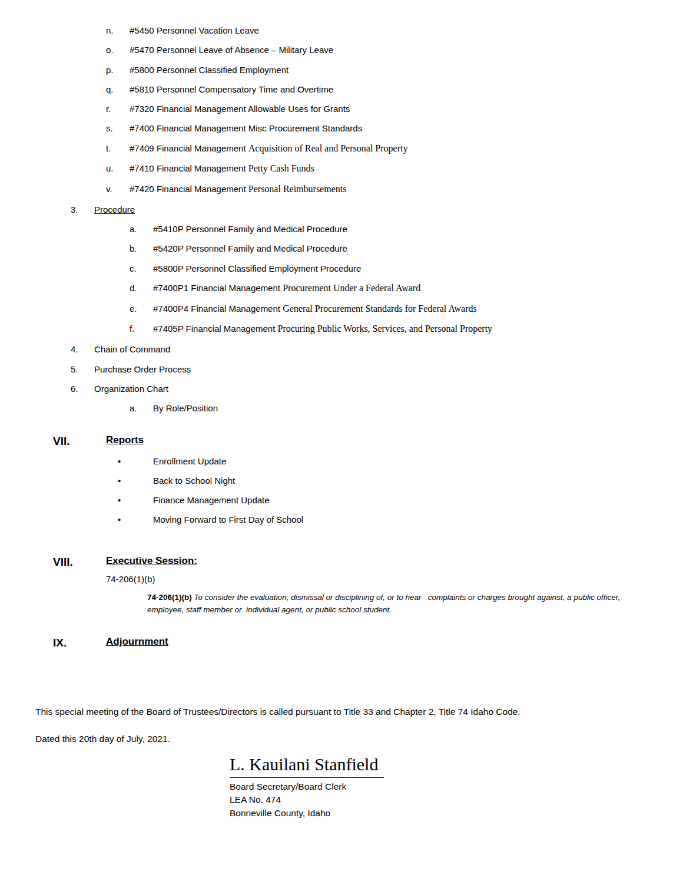n.#5450 Personnel Vacation Leave
o.#5470 Personnel Leave of Absence – Military Leave
p.#5800 Personnel Classified Employment
q.#5810 Personnel Compensatory Time and Overtime
r.#7320 Financial Management Allowable Uses for Grants
s.#7400 Financial Management Misc Procurement Standards
t.#7409 Financial Management Acquisition of Real and Personal Property
u.#7410 Financial Management Petty Cash Funds
v.#7420 Financial Management Personal Reimbursements
3. Procedure
a.#5410P Personnel Family and Medical Procedure
b.#5420P Personnel Family and Medical Procedure
c.#5800P Personnel Classified Employment Procedure
d.#7400P1 Financial Management Procurement Under a Federal Award
e.#7400P4 Financial Management General Procurement Standards for Federal Awards
f.#7405P Financial Management Procuring Public Works, Services, and Personal Property
4. Chain of Command
5. Purchase Order Process
6. Organization Chart
a. By Role/Position
VII.
Reports
•Enrollment Update
•Back to School Night
•Finance Management Update
•Moving Forward to First Day of School
VIII.
Executive Session:
74-206(1)(b)
74-206(1)(b) To consider the evaluation, dismissal or disciplining of, or to hear complaints or charges brought against, a public officer, employee, staff member or individual agent, or public school student.
IX.
Adjournment
This special meeting of the Board of Trustees/Directors is called pursuant to Title 33 and Chapter 2, Title 74 Idaho Code.
Dated this 20th day of July, 2021.
L. Kauilani Stanfield
Board Secretary/Board Clerk
LEA No. 474
Bonneville County, Idaho